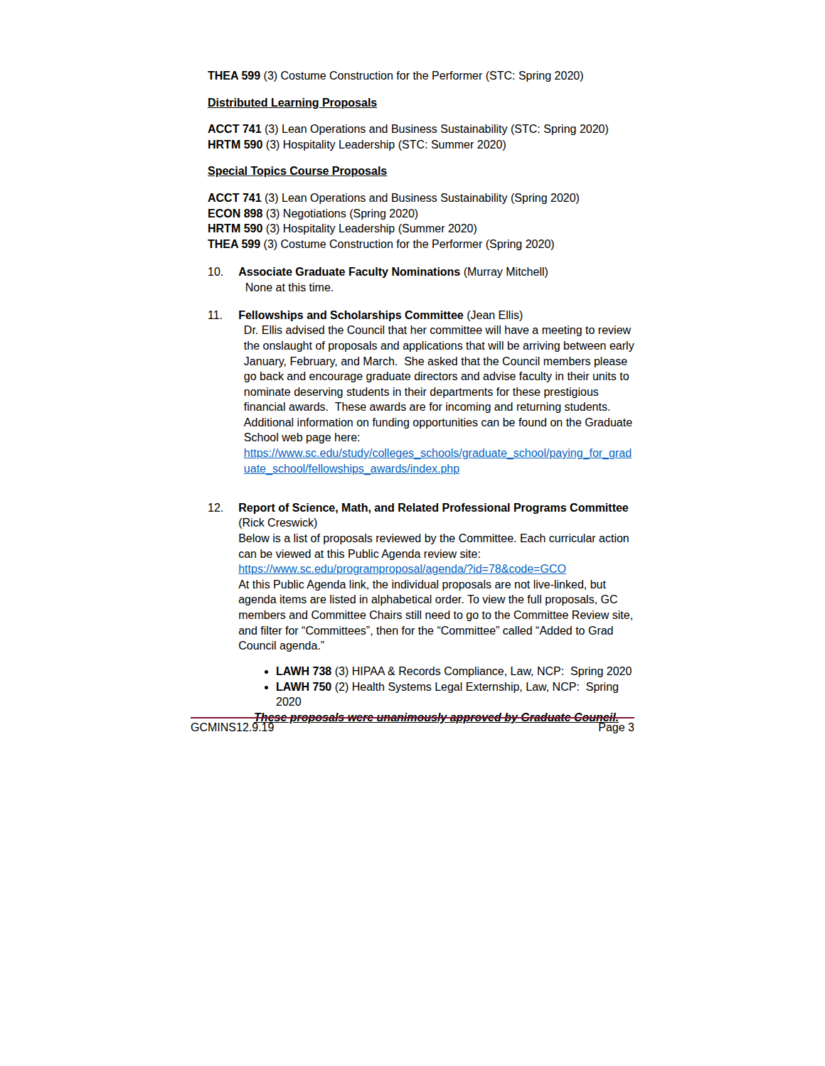THEA 599 (3) Costume Construction for the Performer (STC: Spring 2020)
Distributed Learning Proposals
ACCT 741 (3) Lean Operations and Business Sustainability (STC: Spring 2020)
HRTM 590 (3) Hospitality Leadership (STC: Summer 2020)
Special Topics Course Proposals
ACCT 741 (3) Lean Operations and Business Sustainability (Spring 2020)
ECON 898 (3) Negotiations (Spring 2020)
HRTM 590 (3) Hospitality Leadership (Summer 2020)
THEA 599 (3) Costume Construction for the Performer (Spring 2020)
10.
Associate Graduate Faculty Nominations (Murray Mitchell)
None at this time.
11.
Fellowships and Scholarships Committee (Jean Ellis)
Dr. Ellis advised the Council that her committee will have a meeting to review the onslaught of proposals and applications that will be arriving between early January, February, and March. She asked that the Council members please go back and encourage graduate directors and advise faculty in their units to nominate deserving students in their departments for these prestigious financial awards. These awards are for incoming and returning students.
Additional information on funding opportunities can be found on the Graduate School web page here:
https://www.sc.edu/study/colleges_schools/graduate_school/paying_for_graduate_school/fellowships_awards/index.php
12.
Report of Science, Math, and Related Professional Programs Committee (Rick Creswick)
Below is a list of proposals reviewed by the Committee. Each curricular action can be viewed at this Public Agenda review site:
https://www.sc.edu/programproposal/agenda/?id=78&code=GCO
At this Public Agenda link, the individual proposals are not live-linked, but agenda items are listed in alphabetical order. To view the full proposals, GC members and Committee Chairs still need to go to the Committee Review site, and filter for “Committees”, then for the “Committee” called “Added to Grad Council agenda.”
LAWH 738 (3) HIPAA & Records Compliance, Law, NCP: Spring 2020
LAWH 750 (2) Health Systems Legal Externship, Law, NCP: Spring 2020
These proposals were unanimously approved by Graduate Council.
GCMINS12.9.19
Page 3